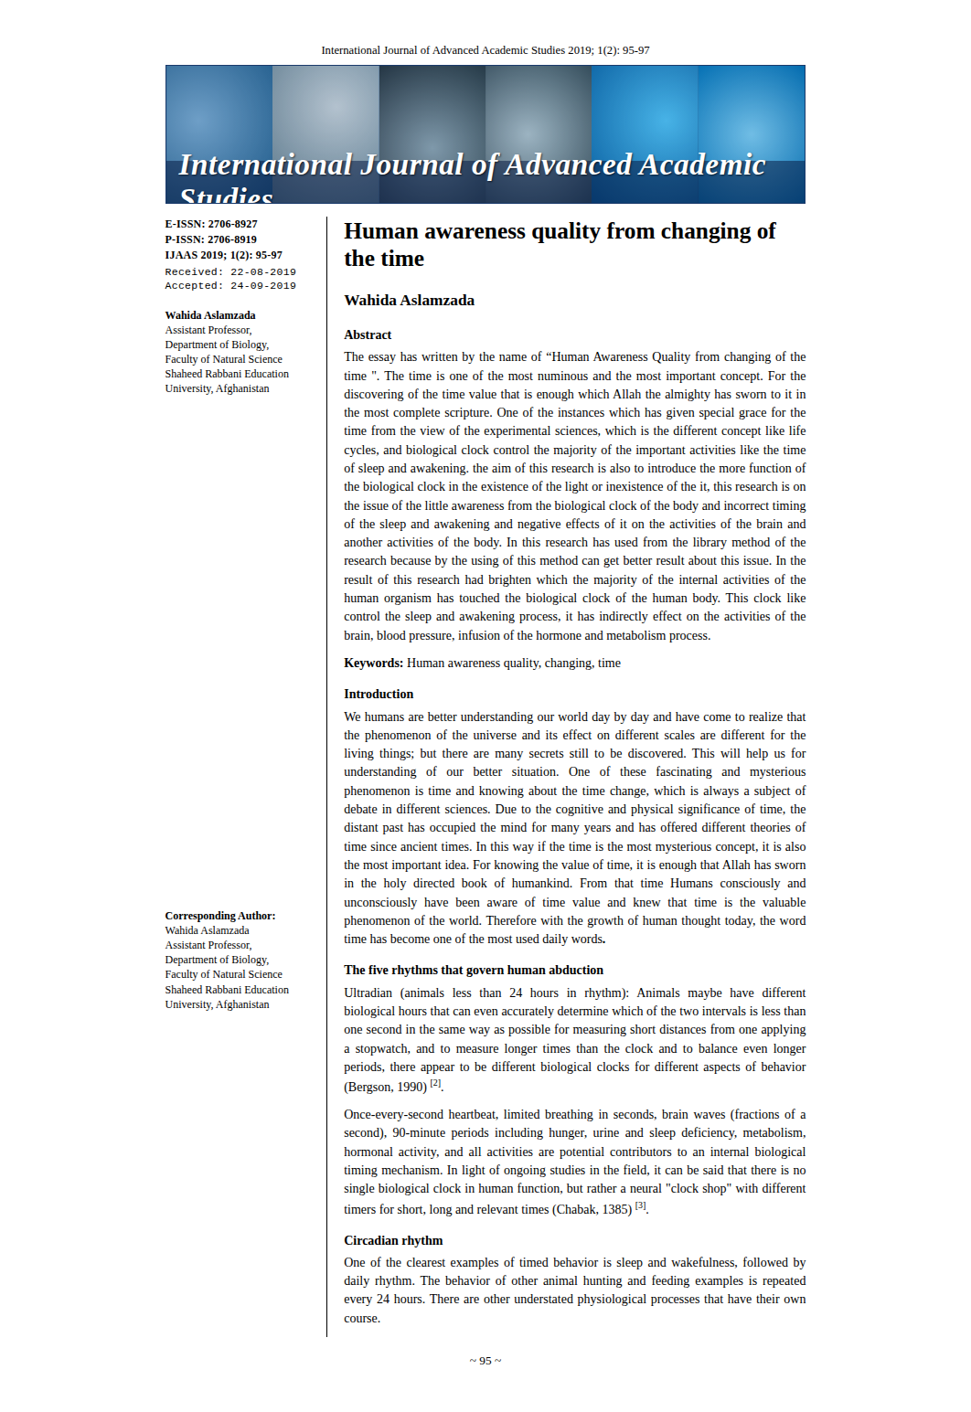International Journal of Advanced Academic Studies 2019; 1(2): 95-97
International Journal of Advanced Academic Studies
E-ISSN: 2706-8927
P-ISSN: 2706-8919
IJAAS 2019; 1(2): 95-97
Received: 22-08-2019
Accepted: 24-09-2019
Wahida Aslamzada
Assistant Professor,
Department of Biology,
Faculty of Natural Science
Shaheed Rabbani Education
University, Afghanistan
Corresponding Author:
Wahida Aslamzada
Assistant Professor,
Department of Biology,
Faculty of Natural Science
Shaheed Rabbani Education
University, Afghanistan
Human awareness quality from changing of the time
Wahida Aslamzada
Abstract
The essay has written by the name of “Human Awareness Quality from changing of the time ". The time is one of the most numinous and the most important concept. For the discovering of the time value that is enough which Allah the almighty has sworn to it in the most complete scripture. One of the instances which has given special grace for the time from the view of the experimental sciences, which is the different concept like life cycles, and biological clock control the majority of the important activities like the time of sleep and awakening. the aim of this research is also to introduce the more function of the biological clock in the existence of the light or inexistence of the it, this research is on the issue of the little awareness from the biological clock of the body and incorrect timing of the sleep and awakening and negative effects of it on the activities of the brain and another activities of the body. In this research has used from the library method of the research because by the using of this method can get better result about this issue. In the result of this research had brighten which the majority of the internal activities of the human organism has touched the biological clock of the human body. This clock like control the sleep and awakening process, it has indirectly effect on the activities of the brain, blood pressure, infusion of the hormone and metabolism process.
Keywords: Human awareness quality, changing, time
Introduction
We humans are better understanding our world day by day and have come to realize that the phenomenon of the universe and its effect on different scales are different for the living things; but there are many secrets still to be discovered. This will help us for understanding of our better situation. One of these fascinating and mysterious phenomenon is time and knowing about the time change, which is always a subject of debate in different sciences. Due to the cognitive and physical significance of time, the distant past has occupied the mind for many years and has offered different theories of time since ancient times. In this way if the time is the most mysterious concept, it is also the most important idea. For knowing the value of time, it is enough that Allah has sworn in the holy directed book of humankind. From that time Humans consciously and unconsciously have been aware of time value and knew that time is the valuable phenomenon of the world. Therefore with the growth of human thought today, the word time has become one of the most used daily words.
The five rhythms that govern human abduction
Ultradian (animals less than 24 hours in rhythm): Animals maybe have different biological hours that can even accurately determine which of the two intervals is less than one second in the same way as possible for measuring short distances from one applying a stopwatch, and to measure longer times than the clock and to balance even longer periods, there appear to be different biological clocks for different aspects of behavior (Bergson, 1990) [2].
Once-every-second heartbeat, limited breathing in seconds, brain waves (fractions of a second), 90-minute periods including hunger, urine and sleep deficiency, metabolism, hormonal activity, and all activities are potential contributors to an internal biological timing mechanism. In light of ongoing studies in the field, it can be said that there is no single biological clock in human function, but rather a neural "clock shop" with different timers for short, long and relevant times (Chabak, 1385) [3].
Circadian rhythm
One of the clearest examples of timed behavior is sleep and wakefulness, followed by daily rhythm. The behavior of other animal hunting and feeding examples is repeated every 24 hours. There are other understated physiological processes that have their own course.
~ 95 ~